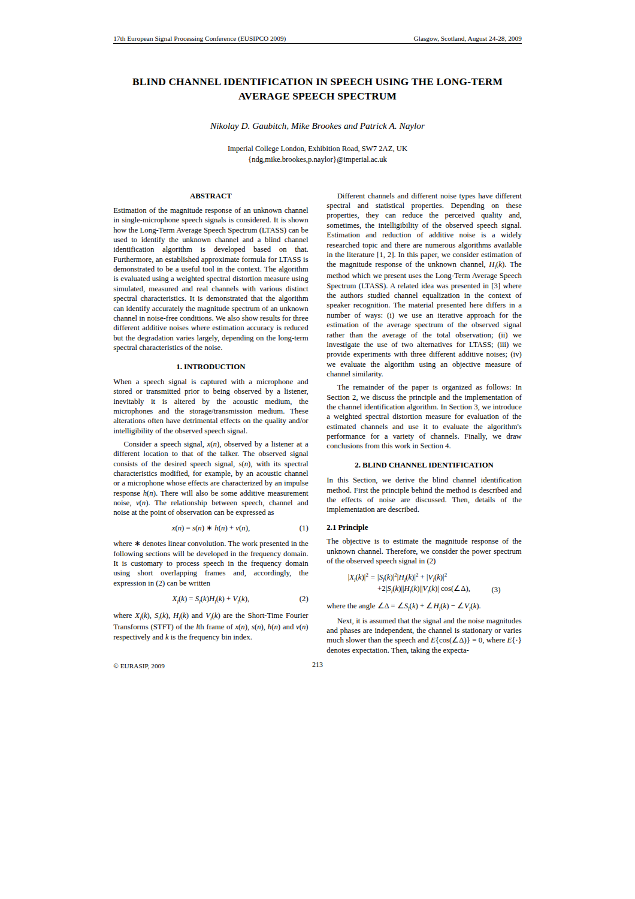17th European Signal Processing Conference (EUSIPCO 2009) Glasgow, Scotland, August 24-28, 2009
BLIND CHANNEL IDENTIFICATION IN SPEECH USING THE LONG-TERM
AVERAGE SPEECH SPECTRUM
Nikolay D. Gaubitch, Mike Brookes and Patrick A. Naylor
Imperial College London, Exhibition Road, SW7 2AZ, UK
{ndg,mike.brookes,p.naylor}@imperial.ac.uk
ABSTRACT
Estimation of the magnitude response of an unknown channel in single-microphone speech signals is considered. It is shown how the Long-Term Average Speech Spectrum (LTASS) can be used to identify the unknown channel and a blind channel identification algorithm is developed based on that. Furthermore, an established approximate formula for LTASS is demonstrated to be a useful tool in the context. The algorithm is evaluated using a weighted spectral distortion measure using simulated, measured and real channels with various distinct spectral characteristics. It is demonstrated that the algorithm can identify accurately the magnitude spectrum of an unknown channel in noise-free conditions. We also show results for three different additive noises where estimation accuracy is reduced but the degradation varies largely, depending on the long-term spectral characteristics of the noise.
1. INTRODUCTION
When a speech signal is captured with a microphone and stored or transmitted prior to being observed by a listener, inevitably it is altered by the acoustic medium, the microphones and the storage/transmission medium. These alterations often have detrimental effects on the quality and/or intelligibility of the observed speech signal.
Consider a speech signal, x(n), observed by a listener at a different location to that of the talker. The observed signal consists of the desired speech signal, s(n), with its spectral characteristics modified, for example, by an acoustic channel or a microphone whose effects are characterized by an impulse response h(n). There will also be some additive measurement noise, v(n). The relationship between speech, channel and noise at the point of observation can be expressed as
x(n) = s(n) ∗ h(n) + v(n), (1)
where ∗ denotes linear convolution. The work presented in the following sections will be developed in the frequency domain. It is customary to process speech in the frequency domain using short overlapping frames and, accordingly, the expression in (2) can be written
Xl(k) = Sl(k)Hl(k) + Vl(k), (2)
where Xl(k), Sl(k), Hl(k) and Vl(k) are the Short-Time Fourier Transforms (STFT) of the lth frame of x(n), s(n), h(n) and v(n) respectively and k is the frequency bin index.
Different channels and different noise types have different spectral and statistical properties. Depending on these properties, they can reduce the perceived quality and, sometimes, the intelligibility of the observed speech signal. Estimation and reduction of additive noise is a widely researched topic and there are numerous algorithms available in the literature [1, 2]. In this paper, we consider estimation of the magnitude response of the unknown channel, Hl(k). The method which we present uses the Long-Term Average Speech Spectrum (LTASS). A related idea was presented in [3] where the authors studied channel equalization in the context of speaker recognition. The material presented here differs in a number of ways: (i) we use an iterative approach for the estimation of the average spectrum of the observed signal rather than the average of the total observation; (ii) we investigate the use of two alternatives for LTASS; (iii) we provide experiments with three different additive noises; (iv) we evaluate the algorithm using an objective measure of channel similarity.
The remainder of the paper is organized as follows: In Section 2, we discuss the principle and the implementation of the channel identification algorithm. In Section 3, we introduce a weighted spectral distortion measure for evaluation of the estimated channels and use it to evaluate the algorithm's performance for a variety of channels. Finally, we draw conclusions from this work in Section 4.
2. BLIND CHANNEL IDENTIFICATION
In this Section, we derive the blind channel identification method. First the principle behind the method is described and the effects of noise are discussed. Then, details of the implementation are described.
2.1 Principle
The objective is to estimate the magnitude response of the unknown channel. Therefore, we consider the power spectrum of the observed speech signal in (2)
| / X l ( k )/ 2 | = | / S l ( k )/ 2 / H l ( k )/ 2 + / V l ( k )/ 2 | |
| | | +2/ S l ( k )// H l ( k )// V l ( k )/ cos(∠Δ), | (3) |
where the angle ∠Δ = ∠Sl(k) + ∠Hl(k) − ∠Vl(k).
Next, it is assumed that the signal and the noise magnitudes and phases are independent, the channel is stationary or varies much slower than the speech and E{cos(∠Δ)} = 0, where E{·} denotes expectation. Then, taking the expecta-
© EURASIP, 2009
213